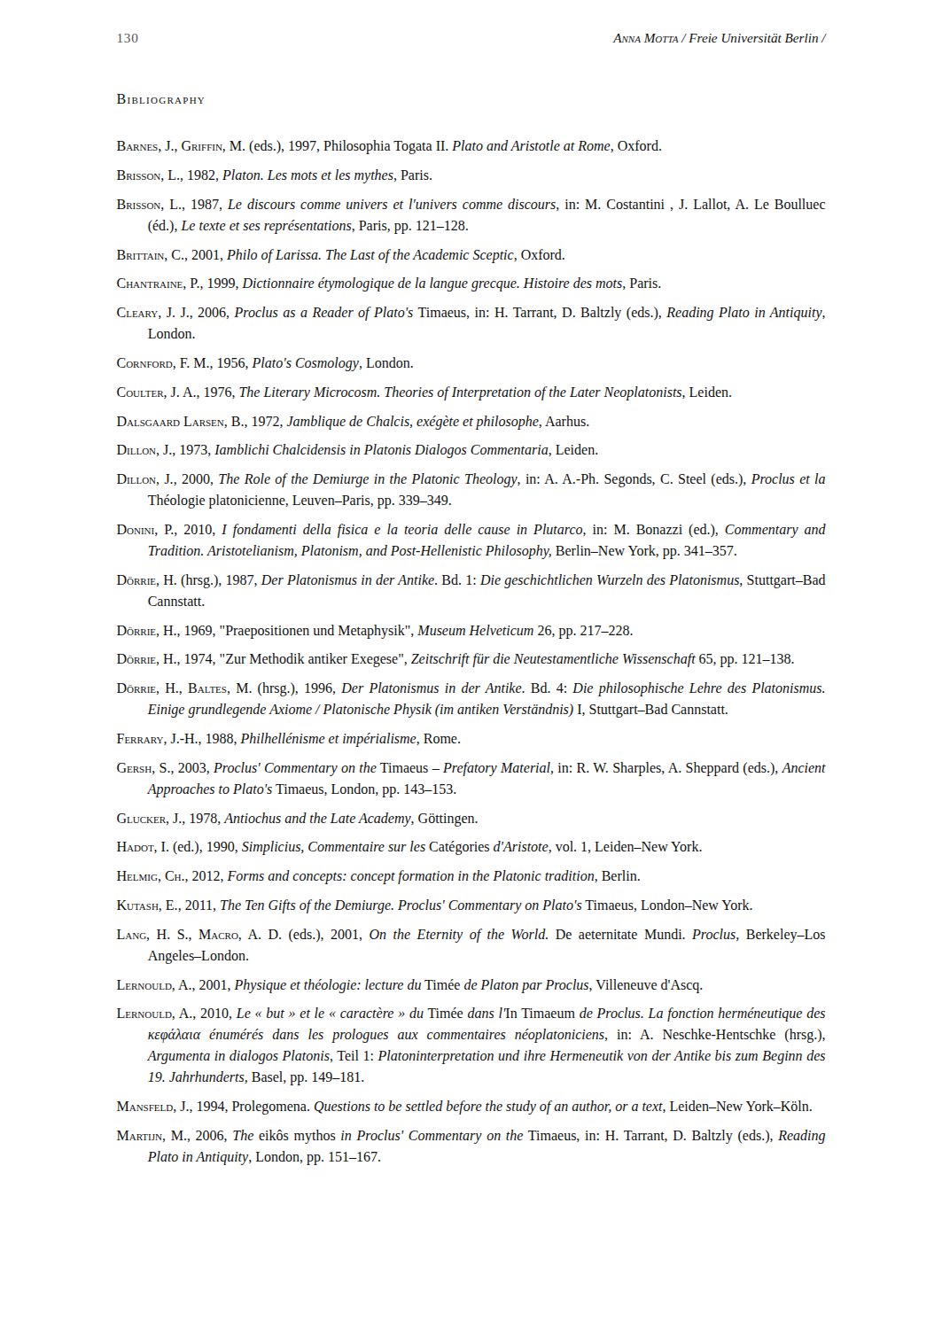130 Anna Motta / Freie Universität Berlin /
Bibliography
Barnes, J., Griffin, M. (eds.), 1997, Philosophia Togata II. Plato and Aristotle at Rome, Oxford.
Brisson, L., 1982, Platon. Les mots et les mythes, Paris.
Brisson, L., 1987, Le discours comme univers et l'univers comme discours, in: M. Costantini , J. Lallot, A. Le Boulluec (éd.), Le texte et ses représentations, Paris, pp. 121–128.
Brittain, C., 2001, Philo of Larissa. The Last of the Academic Sceptic, Oxford.
Chantraine, P., 1999, Dictionnaire étymologique de la langue grecque. Histoire des mots, Paris.
Cleary, J. J., 2006, Proclus as a Reader of Plato's Timaeus, in: H. Tarrant, D. Baltzly (eds.), Reading Plato in Antiquity, London.
Cornford, F. M., 1956, Plato's Cosmology, London.
Coulter, J. A., 1976, The Literary Microcosm. Theories of Interpretation of the Later Neoplatonists, Leiden.
Dalsgaard Larsen, B., 1972, Jamblique de Chalcis, exégète et philosophe, Aarhus.
Dillon, J., 1973, Iamblichi Chalcidensis in Platonis Dialogos Commentaria, Leiden.
Dillon, J., 2000, The Role of the Demiurge in the Platonic Theology, in: A. A.-Ph. Segonds, C. Steel (eds.), Proclus et la Théologie platonicienne, Leuven–Paris, pp. 339–349.
Donini, P., 2010, I fondamenti della fisica e la teoria delle cause in Plutarco, in: M. Bonazzi (ed.), Commentary and Tradition. Aristotelianism, Platonism, and Post-Hellenistic Philosophy, Berlin–New York, pp. 341–357.
Dörrie, H. (hrsg.), 1987, Der Platonismus in der Antike. Bd. 1: Die geschichtlichen Wurzeln des Platonismus, Stuttgart–Bad Cannstatt.
Dörrie, H., 1969, "Praepositionen und Metaphysik", Museum Helveticum 26, pp. 217–228.
Dörrie, H., 1974, "Zur Methodik antiker Exegese", Zeitschrift für die Neutestamentliche Wissenschaft 65, pp. 121–138.
Dörrie, H., Baltes, M. (hrsg.), 1996, Der Platonismus in der Antike. Bd. 4: Die philosophische Lehre des Platonismus. Einige grundlegende Axiome / Platonische Physik (im antiken Verständnis) I, Stuttgart–Bad Cannstatt.
Ferrary, J.-H., 1988, Philhellénisme et impérialisme, Rome.
Gersh, S., 2003, Proclus' Commentary on the Timaeus – Prefatory Material, in: R. W. Sharples, A. Sheppard (eds.), Ancient Approaches to Plato's Timaeus, London, pp. 143–153.
Glucker, J., 1978, Antiochus and the Late Academy, Göttingen.
Hadot, I. (ed.), 1990, Simplicius, Commentaire sur les Catégories d'Aristote, vol. 1, Leiden–New York.
Helmig, Ch., 2012, Forms and concepts: concept formation in the Platonic tradition, Berlin.
Kutash, E., 2011, The Ten Gifts of the Demiurge. Proclus' Commentary on Plato's Timaeus, London–New York.
Lang, H. S., Macro, A. D. (eds.), 2001, On the Eternity of the World. De aeternitate Mundi. Proclus, Berkeley–Los Angeles–London.
Lernould, A., 2001, Physique et théologie: lecture du Timée de Platon par Proclus, Villeneuve d'Ascq.
Lernould, A., 2010, Le « but » et le « caractère » du Timée dans l'In Timaeum de Proclus. La fonction herméneutique des κεφάλαια énumérés dans les prologues aux commentaires néoplatoniciens, in: A. Neschke-Hentschke (hrsg.), Argumenta in dialogos Platonis, Teil 1: Platoninterpretation und ihre Hermeneutik von der Antike bis zum Beginn des 19. Jahrhunderts, Basel, pp. 149–181.
Mansfeld, J., 1994, Prolegomena. Questions to be settled before the study of an author, or a text, Leiden–New York–Köln.
Martijn, M., 2006, The eikôs mythos in Proclus' Commentary on the Timaeus, in: H. Tarrant, D. Baltzly (eds.), Reading Plato in Antiquity, London, pp. 151–167.